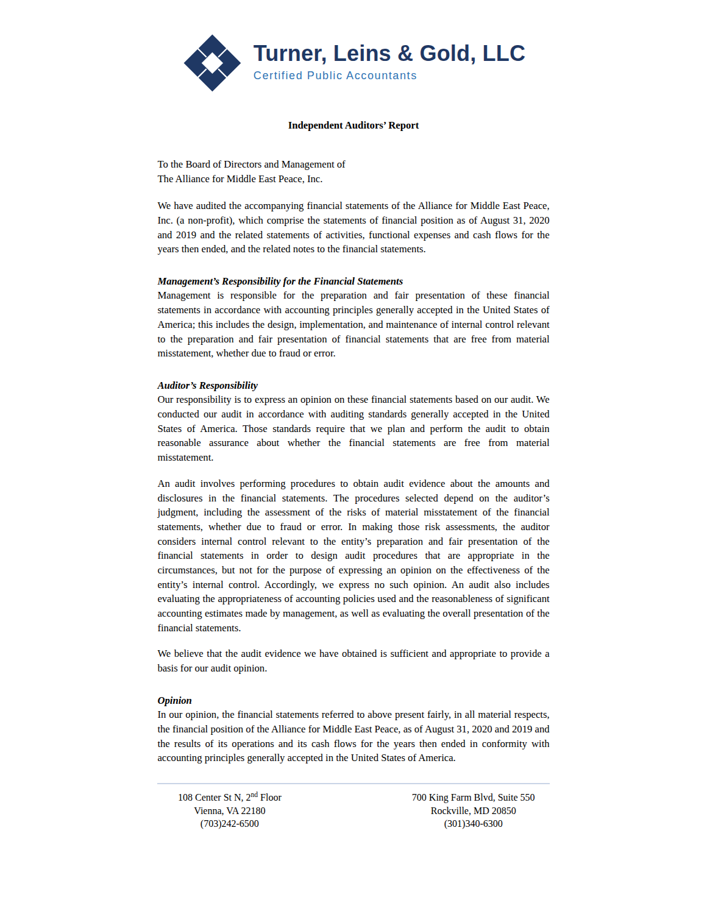Turner, Leins & Gold, LLC
Certified Public Accountants
Independent Auditors’ Report
To the Board of Directors and Management of
The Alliance for Middle East Peace, Inc.
We have audited the accompanying financial statements of the Alliance for Middle East Peace, Inc. (a non-profit), which comprise the statements of financial position as of August 31, 2020 and 2019 and the related statements of activities, functional expenses and cash flows for the years then ended, and the related notes to the financial statements.
Management’s Responsibility for the Financial Statements
Management is responsible for the preparation and fair presentation of these financial statements in accordance with accounting principles generally accepted in the United States of America; this includes the design, implementation, and maintenance of internal control relevant to the preparation and fair presentation of financial statements that are free from material misstatement, whether due to fraud or error.
Auditor’s Responsibility
Our responsibility is to express an opinion on these financial statements based on our audit. We conducted our audit in accordance with auditing standards generally accepted in the United States of America. Those standards require that we plan and perform the audit to obtain reasonable assurance about whether the financial statements are free from material misstatement.
An audit involves performing procedures to obtain audit evidence about the amounts and disclosures in the financial statements. The procedures selected depend on the auditor’s judgment, including the assessment of the risks of material misstatement of the financial statements, whether due to fraud or error. In making those risk assessments, the auditor considers internal control relevant to the entity’s preparation and fair presentation of the financial statements in order to design audit procedures that are appropriate in the circumstances, but not for the purpose of expressing an opinion on the effectiveness of the entity’s internal control. Accordingly, we express no such opinion. An audit also includes evaluating the appropriateness of accounting policies used and the reasonableness of significant accounting estimates made by management, as well as evaluating the overall presentation of the financial statements.
We believe that the audit evidence we have obtained is sufficient and appropriate to provide a basis for our audit opinion.
Opinion
In our opinion, the financial statements referred to above present fairly, in all material respects, the financial position of the Alliance for Middle East Peace, as of August 31, 2020 and 2019 and the results of its operations and its cash flows for the years then ended in conformity with accounting principles generally accepted in the United States of America.
108 Center St N, 2nd Floor
Vienna, VA 22180
(703)242-6500
700 King Farm Blvd, Suite 550
Rockville, MD 20850
(301)340-6300